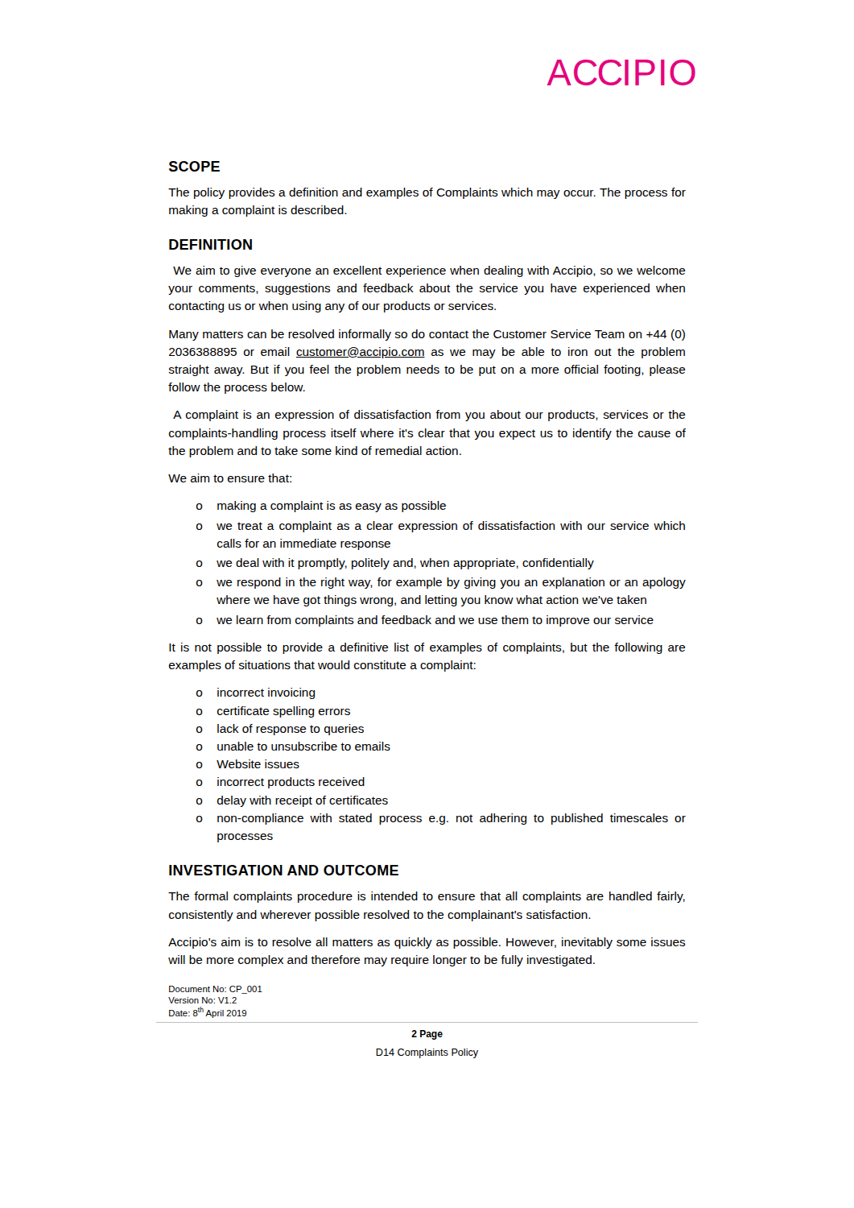ACCIPIO
SCOPE
The policy provides a definition and examples of Complaints which may occur. The process for making a complaint is described.
DEFINITION
We aim to give everyone an excellent experience when dealing with Accipio, so we welcome your comments, suggestions and feedback about the service you have experienced when contacting us or when using any of our products or services.
Many matters can be resolved informally so do contact the Customer Service Team on +44 (0) 2036388895 or email customer@accipio.com as we may be able to iron out the problem straight away. But if you feel the problem needs to be put on a more official footing, please follow the process below.
A complaint is an expression of dissatisfaction from you about our products, services or the complaints-handling process itself where it's clear that you expect us to identify the cause of the problem and to take some kind of remedial action.
We aim to ensure that:
making a complaint is as easy as possible
we treat a complaint as a clear expression of dissatisfaction with our service which calls for an immediate response
we deal with it promptly, politely and, when appropriate, confidentially
we respond in the right way, for example by giving you an explanation or an apology where we have got things wrong, and letting you know what action we've taken
we learn from complaints and feedback and we use them to improve our service
It is not possible to provide a definitive list of examples of complaints, but the following are examples of situations that would constitute a complaint:
incorrect invoicing
certificate spelling errors
lack of response to queries
unable to unsubscribe to emails
Website issues
incorrect products received
delay with receipt of certificates
non-compliance with stated process e.g. not adhering to published timescales or processes
INVESTIGATION AND OUTCOME
The formal complaints procedure is intended to ensure that all complaints are handled fairly, consistently and wherever possible resolved to the complainant's satisfaction.
Accipio's aim is to resolve all matters as quickly as possible. However, inevitably some issues will be more complex and therefore may require longer to be fully investigated.
Document No: CP_001
Version No: V1.2
Date: 8th April 2019
2 Page
D14 Complaints Policy